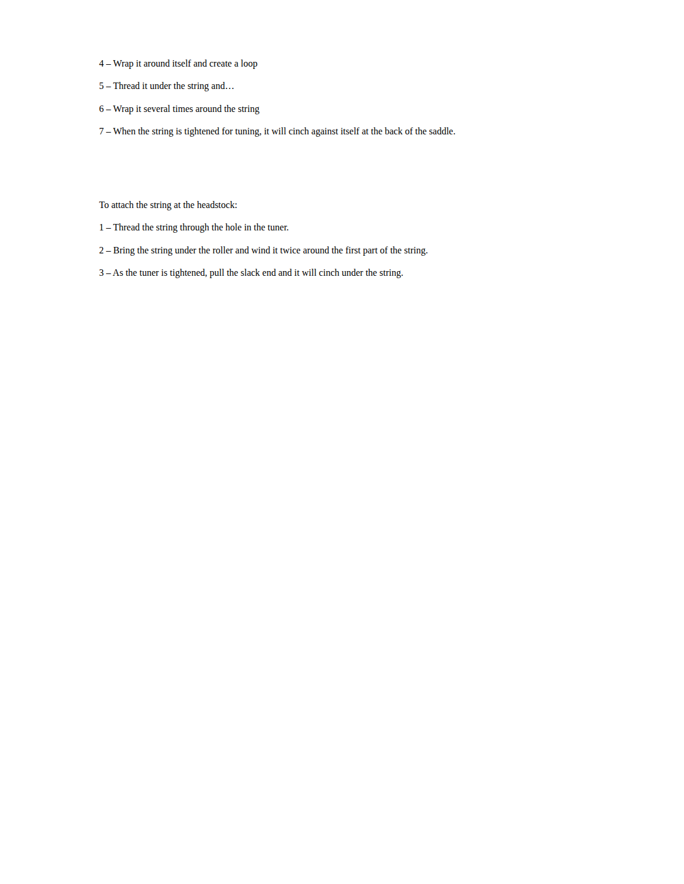4 – Wrap it around itself and create a loop
5 – Thread it under the string and…
6 – Wrap it several times around the string
7 – When the string is tightened for tuning, it will cinch against itself at the back of the saddle.
To attach the string at the headstock:
1 – Thread the string through the hole in the tuner.
2 – Bring the string under the roller and wind it twice around the first part of the string.
3 – As the tuner is tightened, pull the slack end and it will cinch under the string.